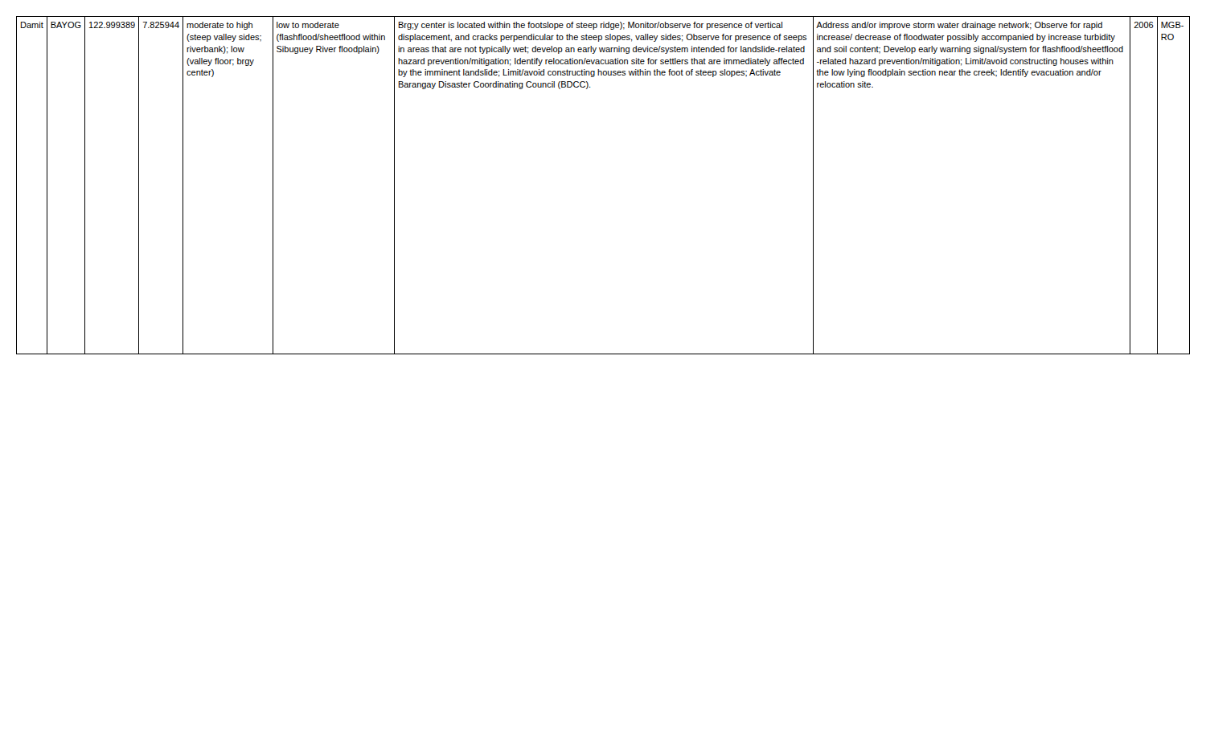| Damit | BAYOG | 122.999389 | 7.825944 | moderate to high (steep valley sides; riverbank); low (valley floor; brgy center) | low to moderate (flashflood/sheetflood within Sibuguey River floodplain) | Brg;y center is located within the footslope of steep ridge); Monitor/observe for presence of vertical displacement, and cracks perpendicular to the steep slopes, valley sides; Observe for presence of seeps in areas that are not typically wet; develop an early warning device/system intended for landslide-related hazard prevention/mitigation; Identify relocation/evacuation site for settlers that are immediately affected by the imminent landslide; Limit/avoid constructing houses within the foot of steep slopes; Activate Barangay Disaster Coordinating Council (BDCC). | Address and/or improve storm water drainage network; Observe for rapid increase/ decrease of floodwater possibly accompanied by increase turbidity and soil content; Develop early warning signal/system for flashflood/sheetflood -related hazard prevention/mitigation; Limit/avoid constructing houses within the low lying floodplain section near the creek; Identify evacuation and/or relocation site. | 2006 | MGB-RO |